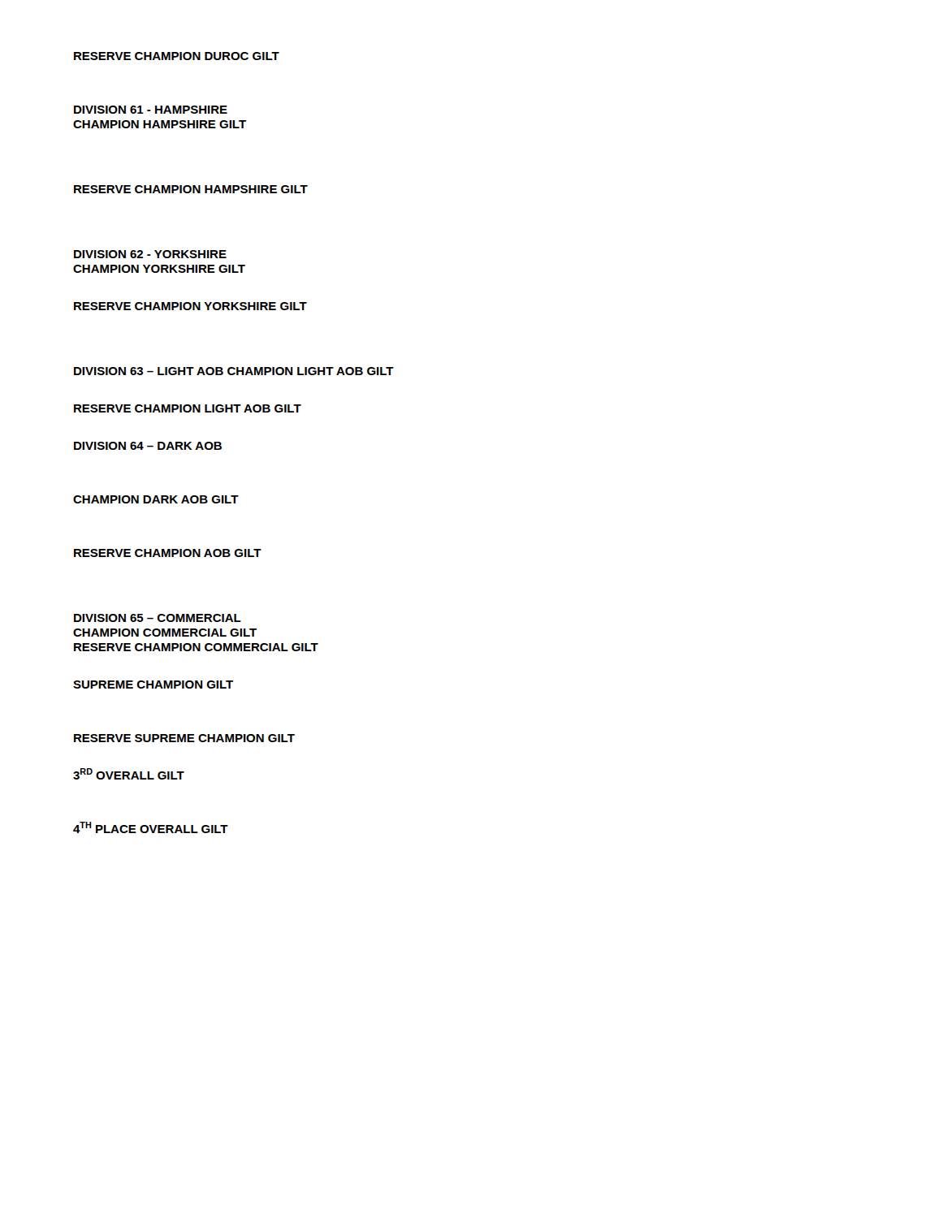RESERVE CHAMPION DUROC GILT
DIVISION 61 - HAMPSHIRE
CHAMPION HAMPSHIRE GILT
RESERVE CHAMPION HAMPSHIRE GILT
DIVISION 62 - YORKSHIRE
CHAMPION YORKSHIRE GILT
RESERVE CHAMPION YORKSHIRE GILT
DIVISION 63 – LIGHT AOB CHAMPION LIGHT AOB GILT
RESERVE CHAMPION LIGHT AOB GILT
DIVISION 64 – DARK AOB
CHAMPION DARK AOB GILT
RESERVE CHAMPION AOB GILT
DIVISION 65 – COMMERCIAL
CHAMPION COMMERCIAL GILT
RESERVE CHAMPION COMMERCIAL GILT
SUPREME CHAMPION GILT
RESERVE SUPREME CHAMPION GILT
3RD OVERALL GILT
4TH PLACE OVERALL GILT